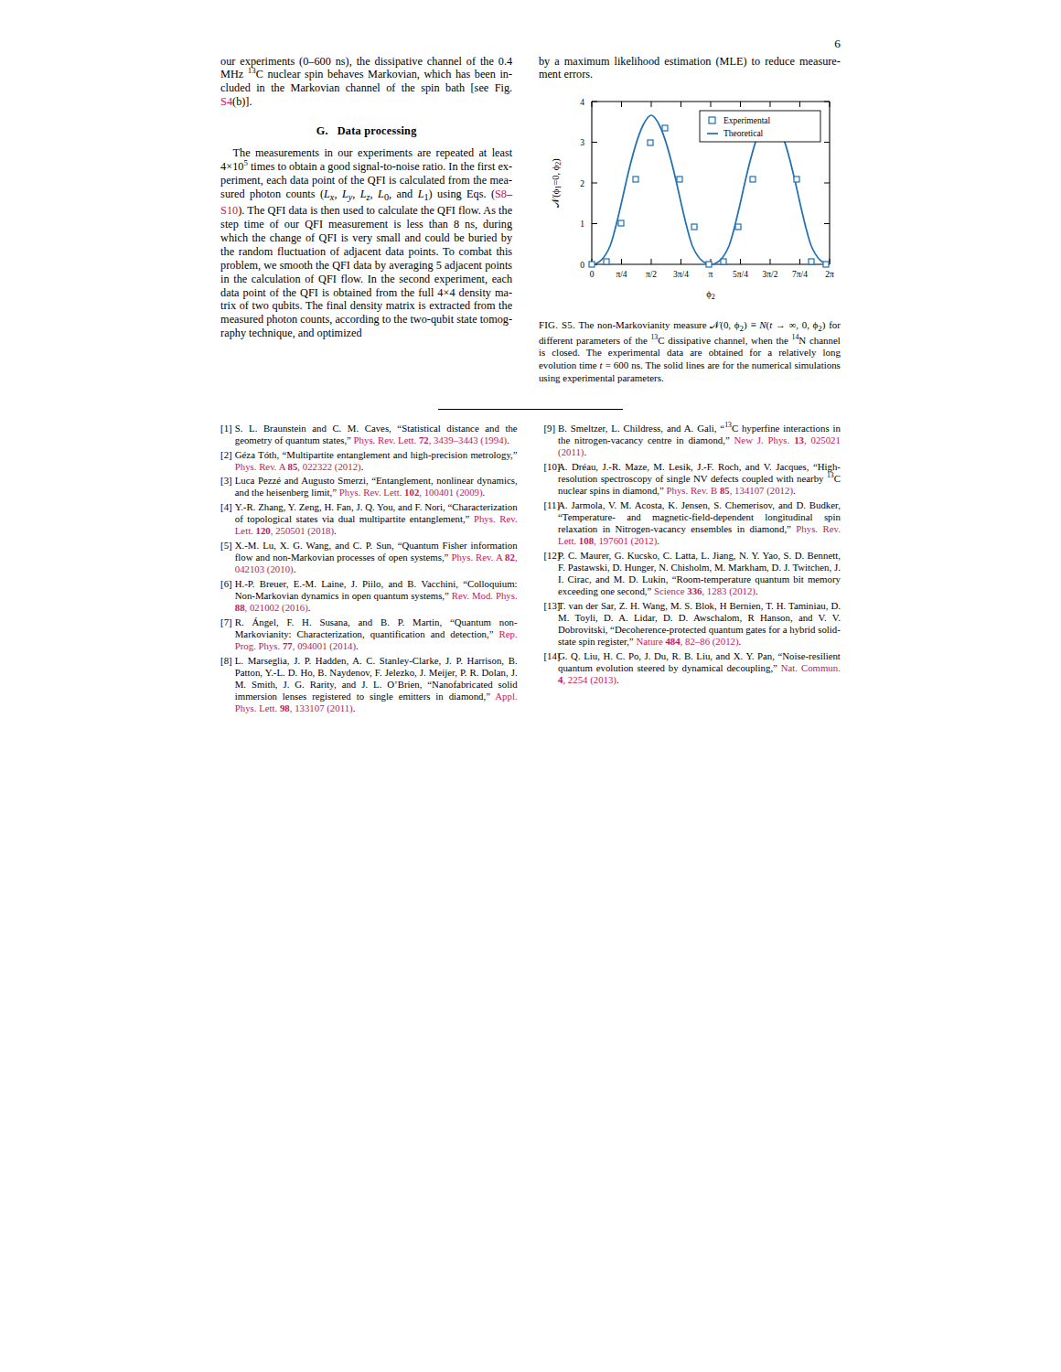6
our experiments (0–600 ns), the dissipative channel of the 0.4 MHz 13C nuclear spin behaves Markovian, which has been included in the Markovian channel of the spin bath [see Fig. S4(b)].
G. Data processing
The measurements in our experiments are repeated at least 4×105 times to obtain a good signal-to-noise ratio. In the first experiment, each data point of the QFI is calculated from the measured photon counts (Lx, Ly, Lz, L0, and L1) using Eqs. (S8–S10). The QFI data is then used to calculate the QFI flow. As the step time of our QFI measurement is less than 8 ns, during which the change of QFI is very small and could be buried by the random fluctuation of adjacent data points. To combat this problem, we smooth the QFI data by averaging 5 adjacent points in the calculation of QFI flow. In the second experiment, each data point of the QFI is obtained from the full 4×4 density matrix of two qubits. The final density matrix is extracted from the measured photon counts, according to the two-qubit state tomography technique, and optimized
by a maximum likelihood estimation (MLE) to reduce measurement errors.
0 1 2 3 4 0 π/4 π/2 3π/4 π 5π/4 3π/2 7π/4 2π ϕ2 𝒩(ϕ1=0, ϕ2) Experimental Theoretical
FIG. S5. The non-Markovianity measure 𝒩(0, ϕ2) ≡ N(t → ∞, 0, ϕ2) for different parameters of the 13C dissipative channel, when the 14N channel is closed. The experimental data are obtained for a relatively long evolution time t = 600 ns. The solid lines are for the numerical simulations using experimental parameters.
[1] S. L. Braunstein and C. M. Caves, “Statistical distance and the geometry of quantum states,” Phys. Rev. Lett. 72, 3439–3443 (1994).
[2] Géza Tóth, “Multipartite entanglement and high-precision metrology,” Phys. Rev. A 85, 022322 (2012).
[3] Luca Pezzé and Augusto Smerzi, “Entanglement, nonlinear dynamics, and the heisenberg limit,” Phys. Rev. Lett. 102, 100401 (2009).
[4] Y.-R. Zhang, Y. Zeng, H. Fan, J. Q. You, and F. Nori, “Characterization of topological states via dual multipartite entanglement,” Phys. Rev. Lett. 120, 250501 (2018).
[5] X.-M. Lu, X. G. Wang, and C. P. Sun, “Quantum Fisher information flow and non-Markovian processes of open systems,” Phys. Rev. A 82, 042103 (2010).
[6] H.-P. Breuer, E.-M. Laine, J. Piilo, and B. Vacchini, “Colloquium: Non-Markovian dynamics in open quantum systems,” Rev. Mod. Phys. 88, 021002 (2016).
[7] R. Ángel, F. H. Susana, and B. P. Martin, “Quantum non-Markovianity: Characterization, quantification and detection,” Rep. Prog. Phys. 77, 094001 (2014).
[8] L. Marseglia, J. P. Hadden, A. C. Stanley-Clarke, J. P. Harrison, B. Patton, Y.-L. D. Ho, B. Naydenov, F. Jelezko, J. Meijer, P. R. Dolan, J. M. Smith, J. G. Rarity, and J. L. O’Brien, “Nanofabricated solid immersion lenses registered to single emitters in diamond,” Appl. Phys. Lett. 98, 133107 (2011).
[9] B. Smeltzer, L. Childress, and A. Gali, “13C hyperfine interactions in the nitrogen-vacancy centre in diamond,” New J. Phys. 13, 025021 (2011).
[10] A. Dréau, J.-R. Maze, M. Lesik, J.-F. Roch, and V. Jacques, “High-resolution spectroscopy of single NV defects coupled with nearby 13C nuclear spins in diamond,” Phys. Rev. B 85, 134107 (2012).
[11] A. Jarmola, V. M. Acosta, K. Jensen, S. Chemerisov, and D. Budker, “Temperature- and magnetic-field-dependent longitudinal spin relaxation in Nitrogen-vacancy ensembles in diamond,” Phys. Rev. Lett. 108, 197601 (2012).
[12] P. C. Maurer, G. Kucsko, C. Latta, L. Jiang, N. Y. Yao, S. D. Bennett, F. Pastawski, D. Hunger, N. Chisholm, M. Markham, D. J. Twitchen, J. I. Cirac, and M. D. Lukin, “Room-temperature quantum bit memory exceeding one second,” Science 336, 1283 (2012).
[13] T. van der Sar, Z. H. Wang, M. S. Blok, H Bernien, T. H. Taminiau, D. M. Toyli, D. A. Lidar, D. D. Awschalom, R Hanson, and V. V. Dobrovitski, “Decoherence-protected quantum gates for a hybrid solid-state spin register,” Nature 484, 82–86 (2012).
[14] G. Q. Liu, H. C. Po, J. Du, R. B. Liu, and X. Y. Pan, “Noise-resilient quantum evolution steered by dynamical decoupling,” Nat. Commun. 4, 2254 (2013).